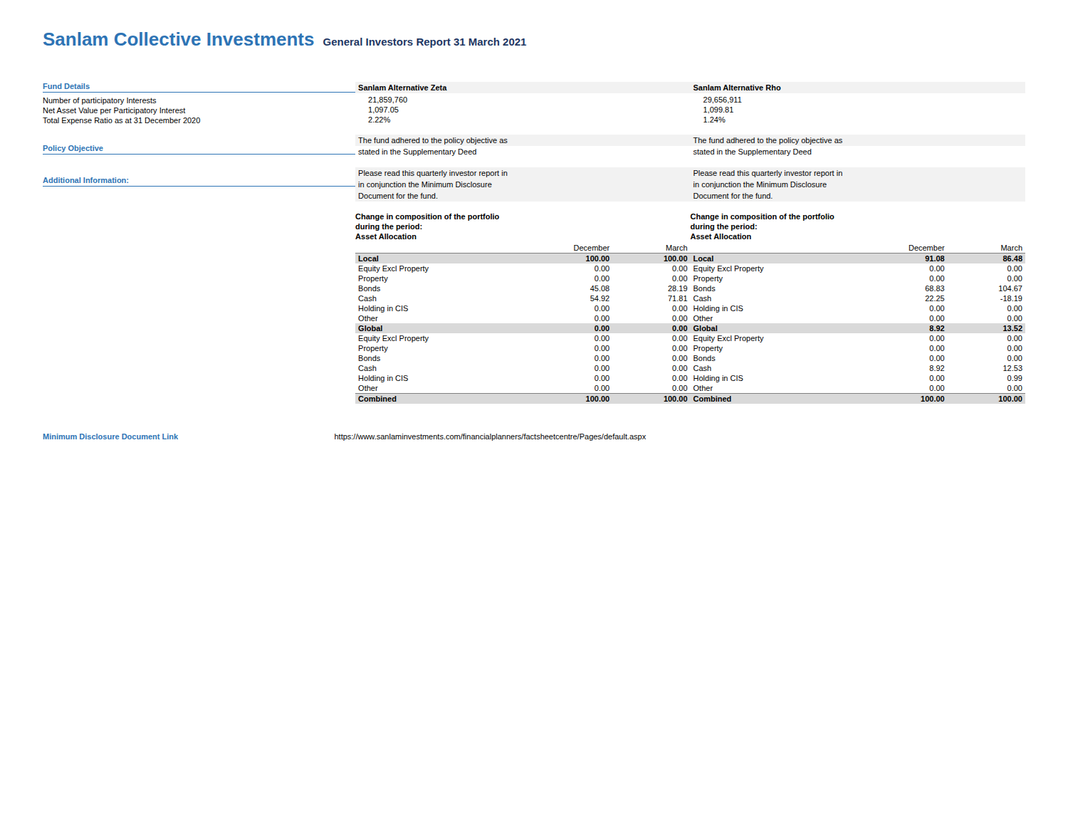Sanlam Collective Investments
General Investors Report 31 March 2021
| Fund Details Number of participatory Interests Net Asset Value per Participatory Interest Total Expense Ratio as at 31 December 2020 Policy Objective Additional Information: | Sanlam Alternative Zeta 21,859,760 1,097.05 2.22% The fund adhered to the policy objective as stated in the Supplementary Deed Please read this quarterly investor report in in conjunction the Minimum Disclosure Document for the fund. Change in composition of the portfolio during the period: Asset Allocation / / December / March / / --- / --- / --- / / Local / 100.00 / 100.00 / / Equity Excl Property / 0.00 / 0.00 / / Property / 0.00 / 0.00 / / Bonds / 45.08 / 28.19 / / Cash / 54.92 / 71.81 / / Holding in CIS / 0.00 / 0.00 / / Other / 0.00 / 0.00 / / Global / 0.00 / 0.00 / / Equity Excl Property / 0.00 / 0.00 / / Property / 0.00 / 0.00 / / Bonds / 0.00 / 0.00 / / Cash / 0.00 / 0.00 / / Holding in CIS / 0.00 / 0.00 / / Other / 0.00 / 0.00 / / Combined / 100.00 / 100.00 / | Sanlam Alternative Rho 29,656,911 1,099.81 1.24% The fund adhered to the policy objective as stated in the Supplementary Deed Please read this quarterly investor report in in conjunction the Minimum Disclosure Document for the fund. Change in composition of the portfolio during the period: Asset Allocation / / December / March / / --- / --- / --- / / Local / 91.08 / 86.48 / / Equity Excl Property / 0.00 / 0.00 / / Property / 0.00 / 0.00 / / Bonds / 68.83 / 104.67 / / Cash / 22.25 / -18.19 / / Holding in CIS / 0.00 / 0.00 / / Other / 0.00 / 0.00 / / Global / 8.92 / 13.52 / / Equity Excl Property / 0.00 / 0.00 / / Property / 0.00 / 0.00 / / Bonds / 0.00 / 0.00 / / Cash / 8.92 / 12.53 / / Holding in CIS / 0.00 / 0.99 / / Other / 0.00 / 0.00 / / Combined / 100.00 / 100.00 / |
Minimum Disclosure Document Link https://www.sanlaminvestments.com/financialplanners/factsheetcentre/Pages/default.aspx